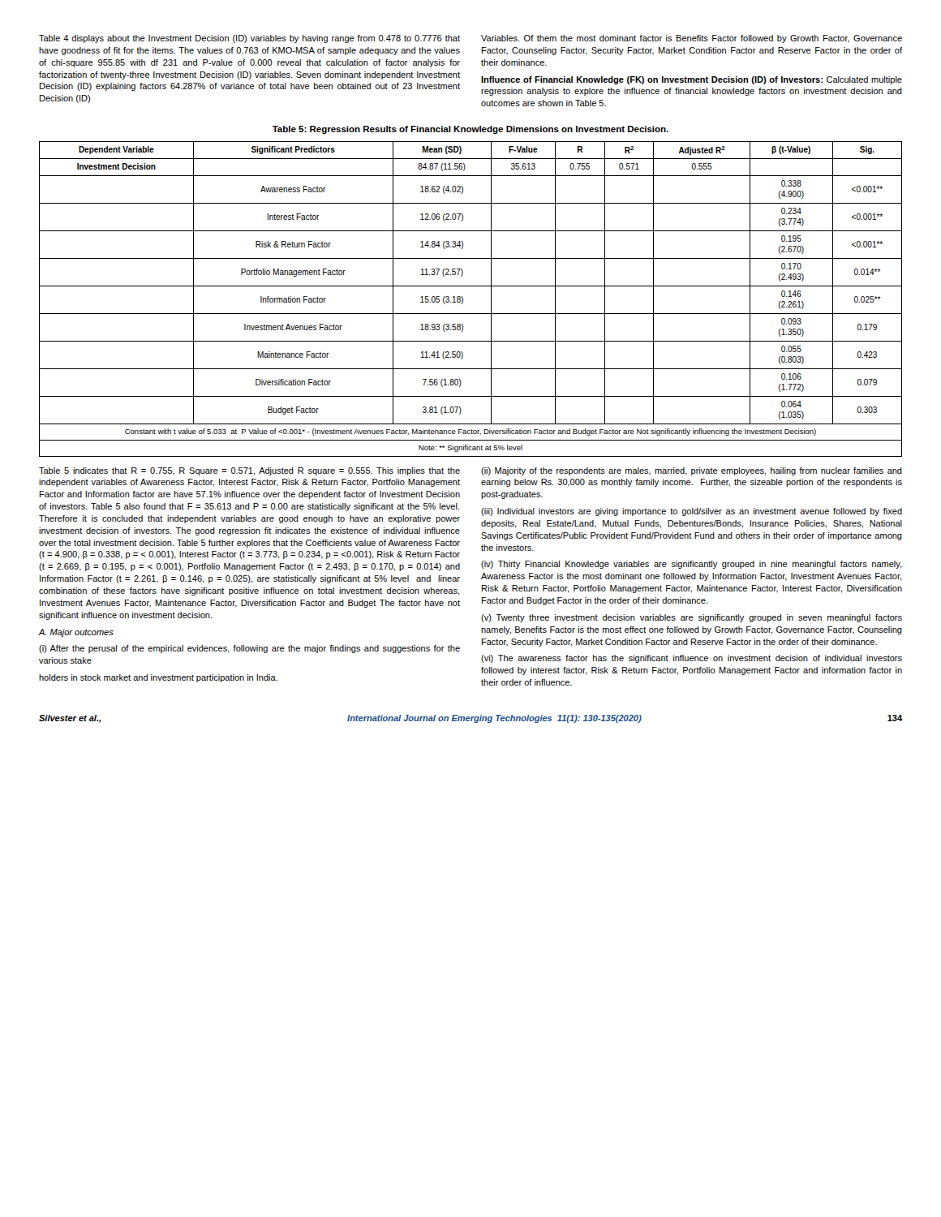Table 4 displays about the Investment Decision (ID) variables by having range from 0.478 to 0.7776 that have goodness of fit for the items. The values of 0.763 of KMO-MSA of sample adequacy and the values of chi-square 955.85 with df 231 and P-value of 0.000 reveal that calculation of factor analysis for factorization of twenty-three Investment Decision (ID) variables. Seven dominant independent Investment Decision (ID) explaining factors 64.287% of variance of total have been obtained out of 23 Investment Decision (ID)
Variables. Of them the most dominant factor is Benefits Factor followed by Growth Factor, Governance Factor, Counseling Factor, Security Factor, Market Condition Factor and Reserve Factor in the order of their dominance.
Influence of Financial Knowledge (FK) on Investment Decision (ID) of Investors: Calculated multiple regression analysis to explore the influence of financial knowledge factors on investment decision and outcomes are shown in Table 5.
Table 5: Regression Results of Financial Knowledge Dimensions on Investment Decision.
| Dependent Variable | Significant Predictors | Mean (SD) | F-Value | R | R 2 | Adjusted R 2 | β (t-Value) | Sig. |
| --- | --- | --- | --- | --- | --- | --- | --- | --- |
| Investment Decision | | 84.87 (11.56) | 35.613 | 0.755 | 0.571 | 0.555 | | |
| | Awareness Factor | 18.62 (4.02) | | | | | 0.338 (4.900) | <0.001** |
| | Interest Factor | 12.06 (2.07) | | | | | 0.234 (3.774) | <0.001** |
| | Risk & Return Factor | 14.84 (3.34) | | | | | 0.195 (2.670) | <0.001** |
| | Portfolio Management Factor | 11.37 (2.57) | | | | | 0.170 (2.493) | 0.014** |
| | Information Factor | 15.05 (3.18) | | | | | 0.146 (2.261) | 0.025** |
| | Investment Avenues Factor | 18.93 (3.58) | | | | | 0.093 (1.350) | 0.179 |
| | Maintenance Factor | 11.41 (2.50) | | | | | 0.055 (0.803) | 0.423 |
| | Diversification Factor | 7.56 (1.80) | | | | | 0.106 (1.772) | 0.079 |
| | Budget Factor | 3.81 (1.07) | | | | | 0.064 (1.035) | 0.303 |
| Constant with t value of 5.033 at P Value of <0.001* - (Investment Avenues Factor, Maintenance Factor, Diversification Factor and Budget Factor are Not significantly influencing the Investment Decision) |
| Note: ** Significant at 5% level |
Table 5 indicates that R = 0.755, R Square = 0.571, Adjusted R square = 0.555. This implies that the independent variables of Awareness Factor, Interest Factor, Risk & Return Factor, Portfolio Management Factor and Information factor are have 57.1% influence over the dependent factor of Investment Decision of investors. Table 5 also found that F = 35.613 and P = 0.00 are statistically significant at the 5% level. Therefore it is concluded that independent variables are good enough to have an explorative power investment decision of investors. The good regression fit indicates the existence of individual influence over the total investment decision. Table 5 further explores that the Coefficients value of Awareness Factor (t = 4.900, β = 0.338, p = < 0.001), Interest Factor (t = 3.773, β = 0.234, p = <0.001), Risk & Return Factor (t = 2.669, β = 0.195, p = < 0.001), Portfolio Management Factor (t = 2.493, β = 0.170, p = 0.014) and Information Factor (t = 2.261, β = 0.146, p = 0.025), are statistically significant at 5% level and linear combination of these factors have significant positive influence on total investment decision whereas, Investment Avenues Factor, Maintenance Factor, Diversification Factor and Budget The factor have not significant influence on investment decision.
A. Major outcomes
(i) After the perusal of the empirical evidences, following are the major findings and suggestions for the various stake
holders in stock market and investment participation in India.
(ii) Majority of the respondents are males, married, private employees, hailing from nuclear families and earning below Rs. 30,000 as monthly family income. Further, the sizeable portion of the respondents is post-graduates.
(iii) Individual investors are giving importance to gold/silver as an investment avenue followed by fixed deposits, Real Estate/Land, Mutual Funds, Debentures/Bonds, Insurance Policies, Shares, National Savings Certificates/Public Provident Fund/Provident Fund and others in their order of importance among the investors.
(iv) Thirty Financial Knowledge variables are significantly grouped in nine meaningful factors namely, Awareness Factor is the most dominant one followed by Information Factor, Investment Avenues Factor, Risk & Return Factor, Portfolio Management Factor, Maintenance Factor, Interest Factor, Diversification Factor and Budget Factor in the order of their dominance.
(v) Twenty three investment decision variables are significantly grouped in seven meaningful factors namely, Benefits Factor is the most effect one followed by Growth Factor, Governance Factor, Counseling Factor, Security Factor, Market Condition Factor and Reserve Factor in the order of their dominance.
(vi) The awareness factor has the significant influence on investment decision of individual investors followed by interest factor, Risk & Return Factor, Portfolio Management Factor and information factor in their order of influence.
Silvester et al.,
International Journal on Emerging Technologies 11(1): 130-135(2020)
134